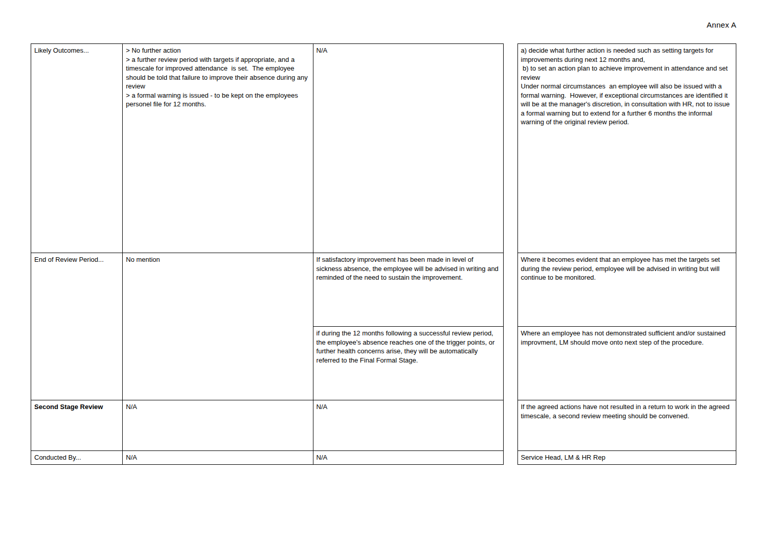Annex A
| Likely Outcomes... | > No further action > a further review period with targets if appropriate, and a timescale for improved attendance is set. The employee should be told that failure to improve their absence during any review > a formal warning is issued - to be kept on the employees personel file for 12 months. | N/A | | a) decide what further action is needed such as setting targets for improvements during next 12 months and, b) to set an action plan to achieve improvement in attendance and set review Under normal circumstances an employee will also be issued with a formal warning. However, if exceptional circumstances are identified it will be at the manager's discretion, in consultation with HR, not to issue a formal warning but to extend for a further 6 months the informal warning of the original review period. |
| End of Review Period... | No mention | If satisfactory improvement has been made in level of sickness absence, the employee will be advised in writing and reminded of the need to sustain the improvement. | | Where it becomes evident that an employee has met the targets set during the review period, employee will be advised in writing but will continue to be monitored. |
| if during the 12 months following a successful review period, the employee's absence reaches one of the trigger points, or further health concerns arise, they will be automatically referred to the Final Formal Stage. | | Where an employee has not demonstrated sufficient and/or sustained improvment, LM should move onto next step of the procedure. |
| Second Stage Review | N/A | N/A | | If the agreed actions have not resulted in a return to work in the agreed timescale, a second review meeting should be convened. |
| Conducted By... | N/A | N/A | | Service Head, LM & HR Rep |